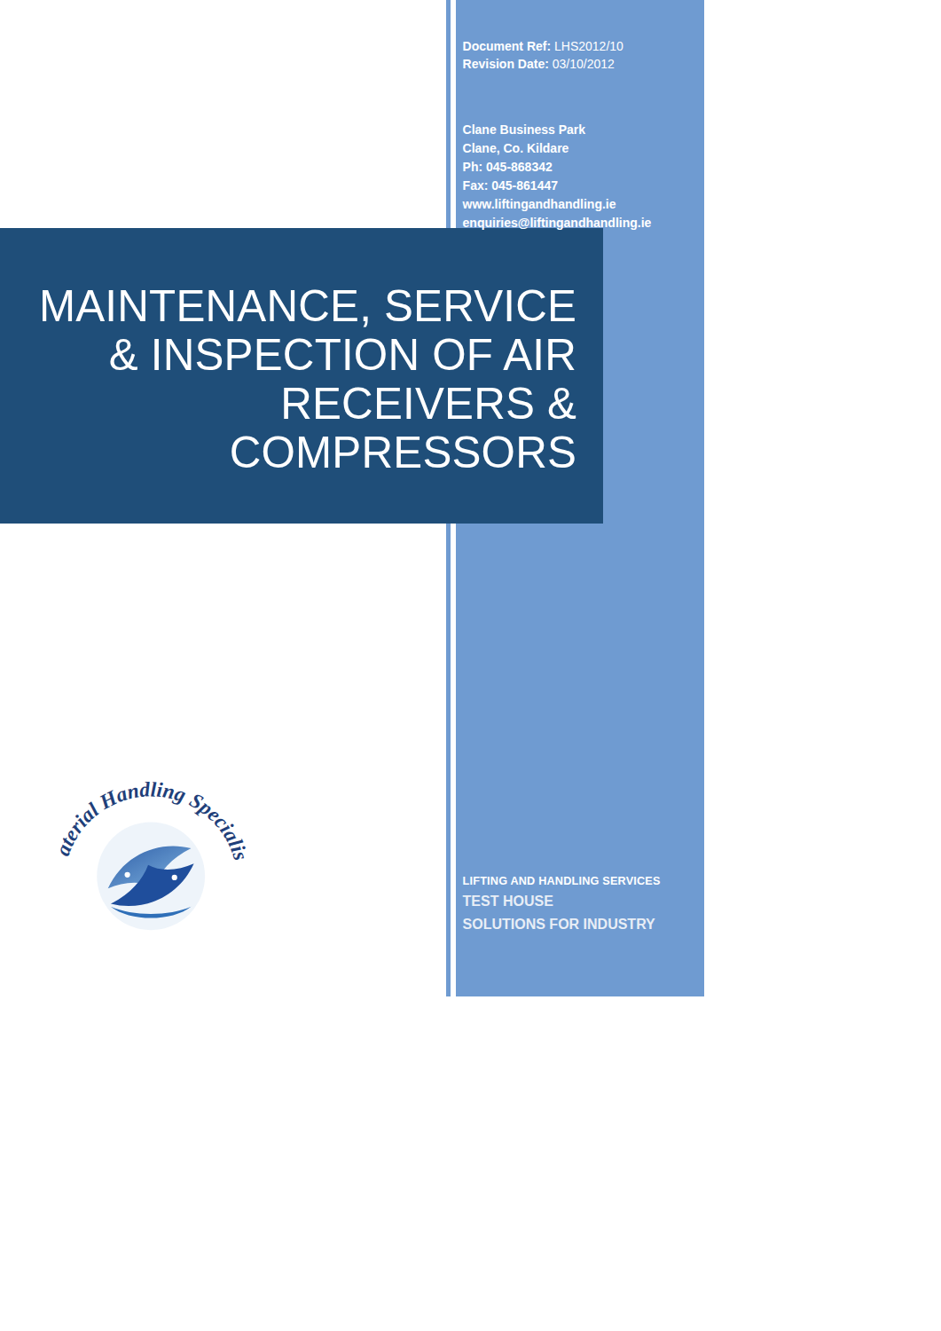Document Ref: LHS2012/10
Revision Date: 03/10/2012
Clane Business Park
Clane, Co. Kildare
Ph: 045-868342
Fax: 045-861447
www.liftingandhandling.ie
enquiries@liftingandhandling.ie
MAINTENANCE, SERVICE & INSPECTION OF AIR RECEIVERS & COMPRESSORS
Material Handling Specialists
LIFTING AND HANDLING SERVICES
TEST HOUSE
SOLUTIONS FOR INDUSTRY